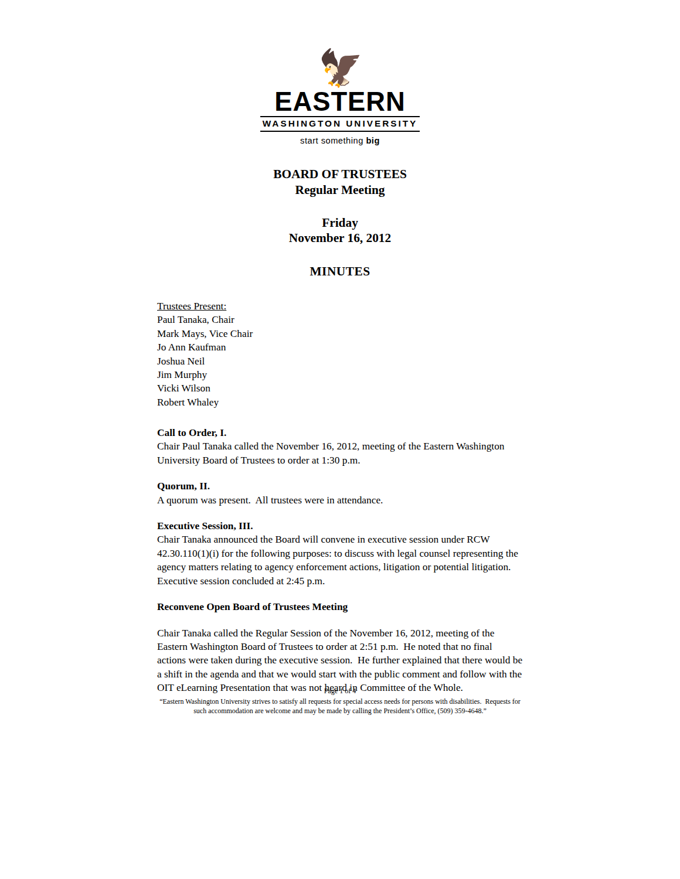🦅
EASTERN
WASHINGTON UNIVERSITY
start something big
BOARD OF TRUSTEES
Regular Meeting
Friday
November 16, 2012
MINUTES
Trustees Present:
Paul Tanaka, Chair
Mark Mays, Vice Chair
Jo Ann Kaufman
Joshua Neil
Jim Murphy
Vicki Wilson
Robert Whaley
Call to Order, I.
Chair Paul Tanaka called the November 16, 2012, meeting of the Eastern Washington University Board of Trustees to order at 1:30 p.m.
Quorum, II.
A quorum was present. All trustees were in attendance.
Executive Session, III.
Chair Tanaka announced the Board will convene in executive session under RCW 42.30.110(1)(i) for the following purposes: to discuss with legal counsel representing the agency matters relating to agency enforcement actions, litigation or potential litigation. Executive session concluded at 2:45 p.m.
Reconvene Open Board of Trustees Meeting
Chair Tanaka called the Regular Session of the November 16, 2012, meeting of the Eastern Washington Board of Trustees to order at 2:51 p.m. He noted that no final actions were taken during the executive session. He further explained that there would be a shift in the agenda and that we would start with the public comment and follow with the OIT eLearning Presentation that was not heard in Committee of the Whole.
Page 1 of 4
“Eastern Washington University strives to satisfy all requests for special access needs for persons with disabilities. Requests for such accommodation are welcome and may be made by calling the President’s Office, (509) 359-4648.”